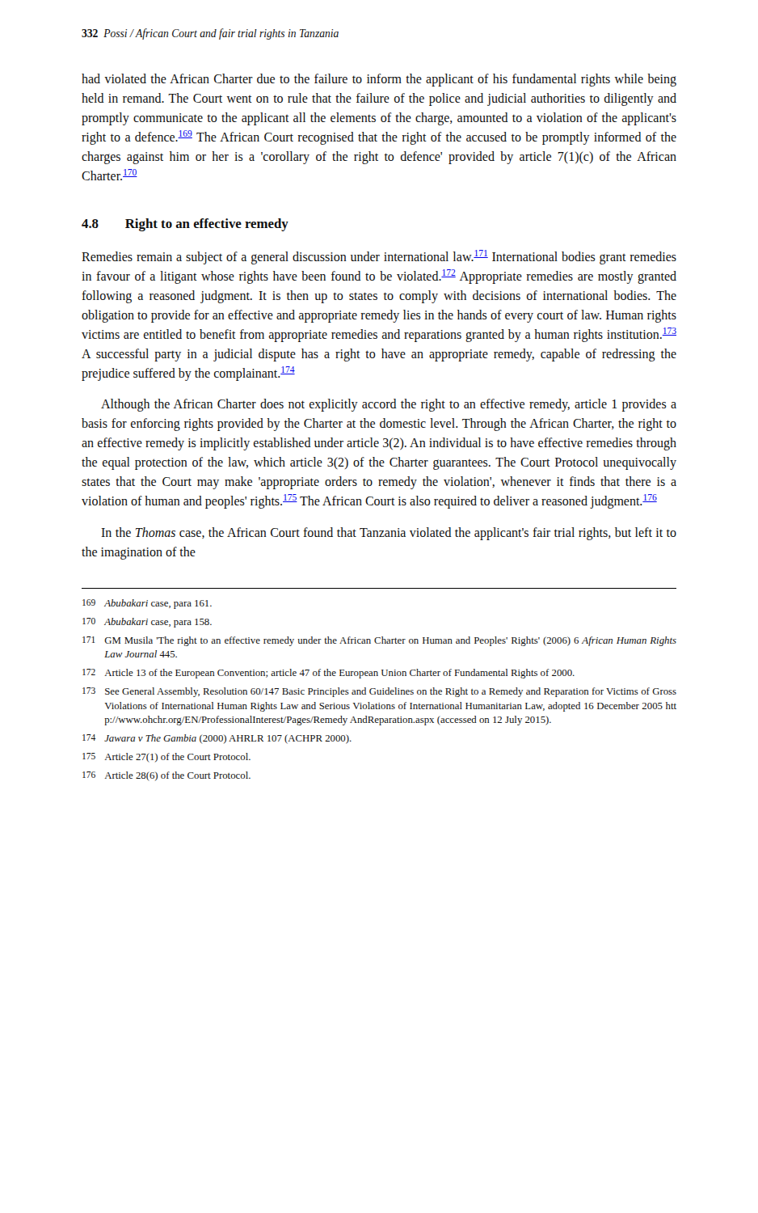332 Possi / African Court and fair trial rights in Tanzania
had violated the African Charter due to the failure to inform the applicant of his fundamental rights while being held in remand. The Court went on to rule that the failure of the police and judicial authorities to diligently and promptly communicate to the applicant all the elements of the charge, amounted to a violation of the applicant's right to a defence.169 The African Court recognised that the right of the accused to be promptly informed of the charges against him or her is a 'corollary of the right to defence' provided by article 7(1)(c) of the African Charter.170
4.8 Right to an effective remedy
Remedies remain a subject of a general discussion under international law.171 International bodies grant remedies in favour of a litigant whose rights have been found to be violated.172 Appropriate remedies are mostly granted following a reasoned judgment. It is then up to states to comply with decisions of international bodies. The obligation to provide for an effective and appropriate remedy lies in the hands of every court of law. Human rights victims are entitled to benefit from appropriate remedies and reparations granted by a human rights institution.173 A successful party in a judicial dispute has a right to have an appropriate remedy, capable of redressing the prejudice suffered by the complainant.174
Although the African Charter does not explicitly accord the right to an effective remedy, article 1 provides a basis for enforcing rights provided by the Charter at the domestic level. Through the African Charter, the right to an effective remedy is implicitly established under article 3(2). An individual is to have effective remedies through the equal protection of the law, which article 3(2) of the Charter guarantees. The Court Protocol unequivocally states that the Court may make 'appropriate orders to remedy the violation', whenever it finds that there is a violation of human and peoples' rights.175 The African Court is also required to deliver a reasoned judgment.176
In the Thomas case, the African Court found that Tanzania violated the applicant's fair trial rights, but left it to the imagination of the
169 Abubakari case, para 161.
170 Abubakari case, para 158.
171 GM Musila 'The right to an effective remedy under the African Charter on Human and Peoples' Rights' (2006) 6 African Human Rights Law Journal 445.
172 Article 13 of the European Convention; article 47 of the European Union Charter of Fundamental Rights of 2000.
173 See General Assembly, Resolution 60/147 Basic Principles and Guidelines on the Right to a Remedy and Reparation for Victims of Gross Violations of International Human Rights Law and Serious Violations of International Humanitarian Law, adopted 16 December 2005 http://www.ohchr.org/EN/ProfessionalInterest/Pages/Remedy AndReparation.aspx (accessed on 12 July 2015).
174 Jawara v The Gambia (2000) AHRLR 107 (ACHPR 2000).
175 Article 27(1) of the Court Protocol.
176 Article 28(6) of the Court Protocol.